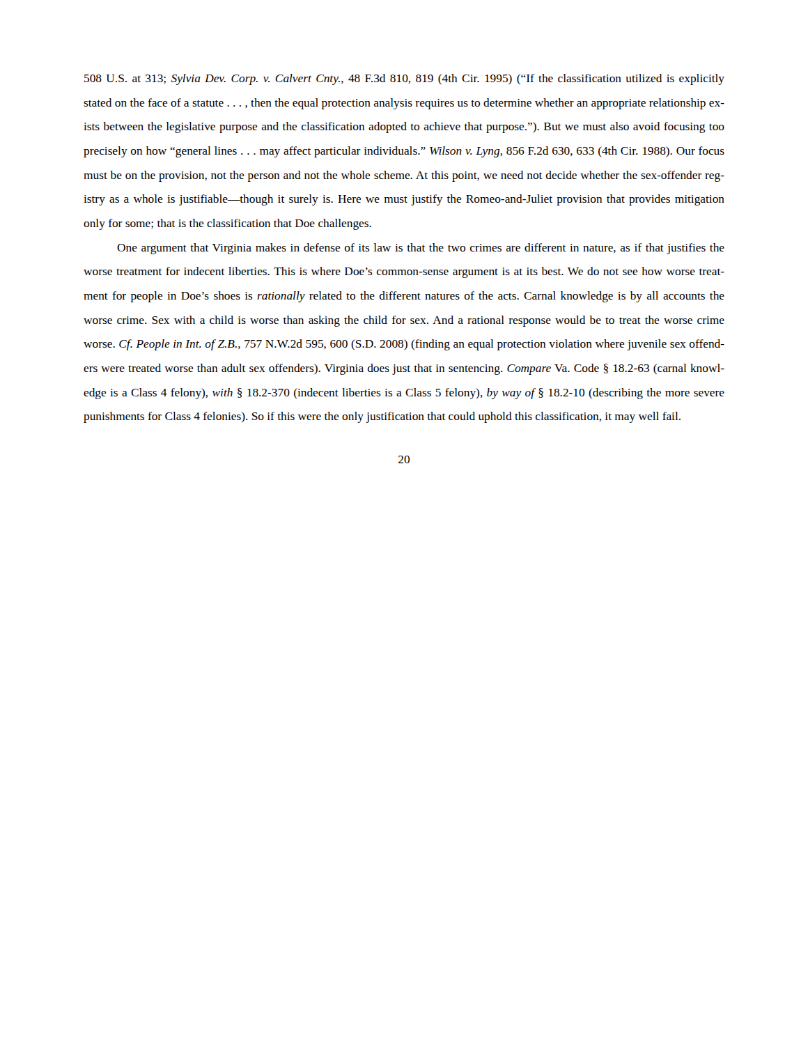508 U.S. at 313; Sylvia Dev. Corp. v. Calvert Cnty., 48 F.3d 810, 819 (4th Cir. 1995) (“If the classification utilized is explicitly stated on the face of a statute . . . , then the equal protection analysis requires us to determine whether an appropriate relationship exists between the legislative purpose and the classification adopted to achieve that purpose.”). But we must also avoid focusing too precisely on how “general lines . . . may affect particular individuals.” Wilson v. Lyng, 856 F.2d 630, 633 (4th Cir. 1988). Our focus must be on the provision, not the person and not the whole scheme. At this point, we need not decide whether the sex-offender registry as a whole is justifiable—though it surely is. Here we must justify the Romeo-and-Juliet provision that provides mitigation only for some; that is the classification that Doe challenges.
One argument that Virginia makes in defense of its law is that the two crimes are different in nature, as if that justifies the worse treatment for indecent liberties. This is where Doe’s common-sense argument is at its best. We do not see how worse treatment for people in Doe’s shoes is rationally related to the different natures of the acts. Carnal knowledge is by all accounts the worse crime. Sex with a child is worse than asking the child for sex. And a rational response would be to treat the worse crime worse. Cf. People in Int. of Z.B., 757 N.W.2d 595, 600 (S.D. 2008) (finding an equal protection violation where juvenile sex offenders were treated worse than adult sex offenders). Virginia does just that in sentencing. Compare Va. Code § 18.2-63 (carnal knowledge is a Class 4 felony), with § 18.2-370 (indecent liberties is a Class 5 felony), by way of § 18.2-10 (describing the more severe punishments for Class 4 felonies). So if this were the only justification that could uphold this classification, it may well fail.
20